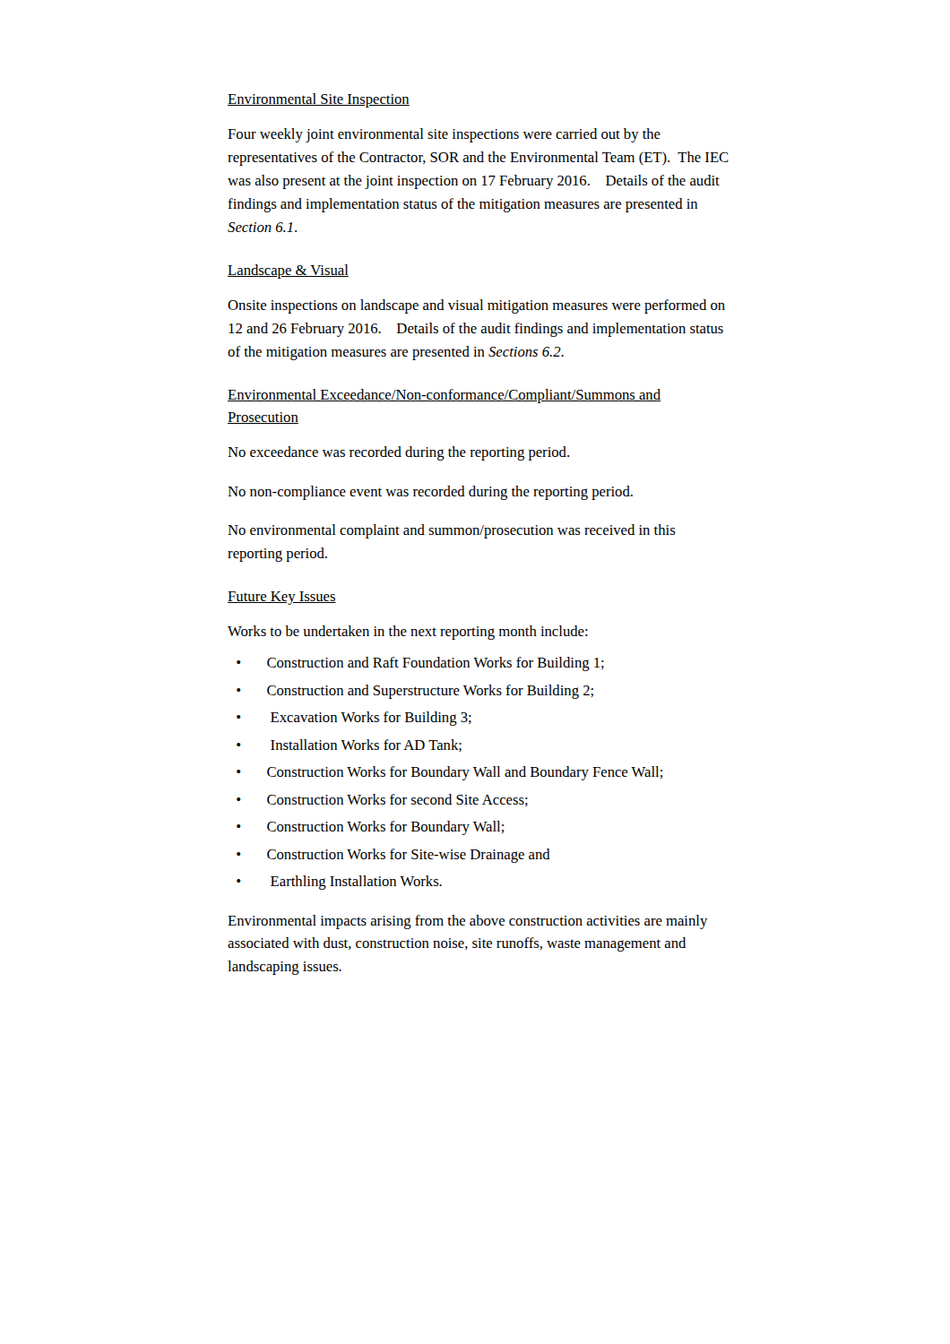Environmental Site Inspection
Four weekly joint environmental site inspections were carried out by the representatives of the Contractor, SOR and the Environmental Team (ET). The IEC was also present at the joint inspection on 17 February 2016. Details of the audit findings and implementation status of the mitigation measures are presented in Section 6.1.
Landscape & Visual
Onsite inspections on landscape and visual mitigation measures were performed on 12 and 26 February 2016. Details of the audit findings and implementation status of the mitigation measures are presented in Sections 6.2.
Environmental Exceedance/Non-conformance/Compliant/Summons and Prosecution
No exceedance was recorded during the reporting period.
No non-compliance event was recorded during the reporting period.
No environmental complaint and summon/prosecution was received in this reporting period.
Future Key Issues
Works to be undertaken in the next reporting month include:
Construction and Raft Foundation Works for Building 1;
Construction and Superstructure Works for Building 2;
Excavation Works for Building 3;
Installation Works for AD Tank;
Construction Works for Boundary Wall and Boundary Fence Wall;
Construction Works for second Site Access;
Construction Works for Boundary Wall;
Construction Works for Site-wise Drainage and
Earthling Installation Works.
Environmental impacts arising from the above construction activities are mainly associated with dust, construction noise, site runoffs, waste management and landscaping issues.